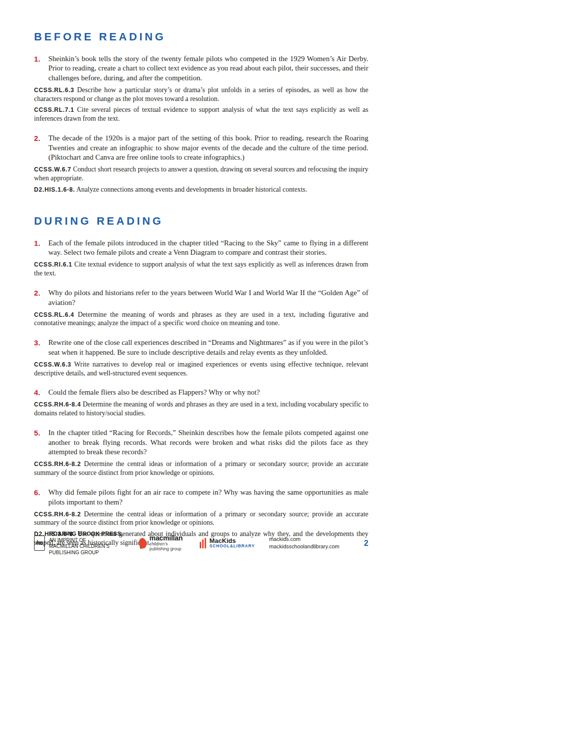Before Reading
1.
Sheinkin’s book tells the story of the twenty female pilots who competed in the 1929 Women’s Air Derby. Prior to reading, create a chart to collect text evidence as you read about each pilot, their successes, and their challenges before, during, and after the competition.
CCSS.RL.6.3 Describe how a particular story’s or drama’s plot unfolds in a series of episodes, as well as how the characters respond or change as the plot moves toward a resolution.
CCSS.RL.7.1 Cite several pieces of textual evidence to support analysis of what the text says explicitly as well as inferences drawn from the text.
2.
The decade of the 1920s is a major part of the setting of this book. Prior to reading, research the Roaring Twenties and create an infographic to show major events of the decade and the culture of the time period. (Piktochart and Canva are free online tools to create infographics.)
CCSS.W.6.7 Conduct short research projects to answer a question, drawing on several sources and refocusing the inquiry when appropriate.
D2.HIS.1.6-8. Analyze connections among events and developments in broader historical contexts.
During Reading
1.
Each of the female pilots introduced in the chapter titled “Racing to the Sky” came to flying in a different way. Select two female pilots and create a Venn Diagram to compare and contrast their stories.
CCSS.RI.6.1 Cite textual evidence to support analysis of what the text says explicitly as well as inferences drawn from the text.
2.
Why do pilots and historians refer to the years between World War I and World War II the “Golden Age” of aviation?
CCSS.RL.6.4 Determine the meaning of words and phrases as they are used in a text, including figurative and connotative meanings; analyze the impact of a specific word choice on meaning and tone.
3.
Rewrite one of the close call experiences described in “Dreams and Nightmares” as if you were in the pilot’s seat when it happened. Be sure to include descriptive details and relay events as they unfolded.
CCSS.W.6.3 Write narratives to develop real or imagined experiences or events using effective technique, relevant descriptive details, and well-structured event sequences.
4.
Could the female fliers also be described as Flappers? Why or why not?
CCSS.RH.6-8.4 Determine the meaning of words and phrases as they are used in a text, including vocabulary specific to domains related to history/social studies.
5.
In the chapter titled “Racing for Records,” Sheinkin describes how the female pilots competed against one another to break flying records. What records were broken and what risks did the pilots face as they attempted to break these records?
CCSS.RH.6-8.2 Determine the central ideas or information of a primary or secondary source; provide an accurate summary of the source distinct from prior knowledge or opinions.
6.
Why did female pilots fight for an air race to compete in? Why was having the same opportunities as male pilots important to them?
CCSS.RH.6-8.2 Determine the central ideas or information of a primary or secondary source; provide an accurate summary of the source distinct from prior knowledge or opinions.
D2.HIS.3.6-8. Use questions generated about individuals and groups to analyze why they, and the developments they shaped, are seen as historically significant.
RB
ROARING BROOK PRESS, AN IMPRINT OF
MACMILLAN CHILDREN’S PUBLISHING GROUP
macmillan
children’s publishing group
MacKids
SCHOOL&LIBRARY
mackids.com
mackidsschoolandlibrary.com
2